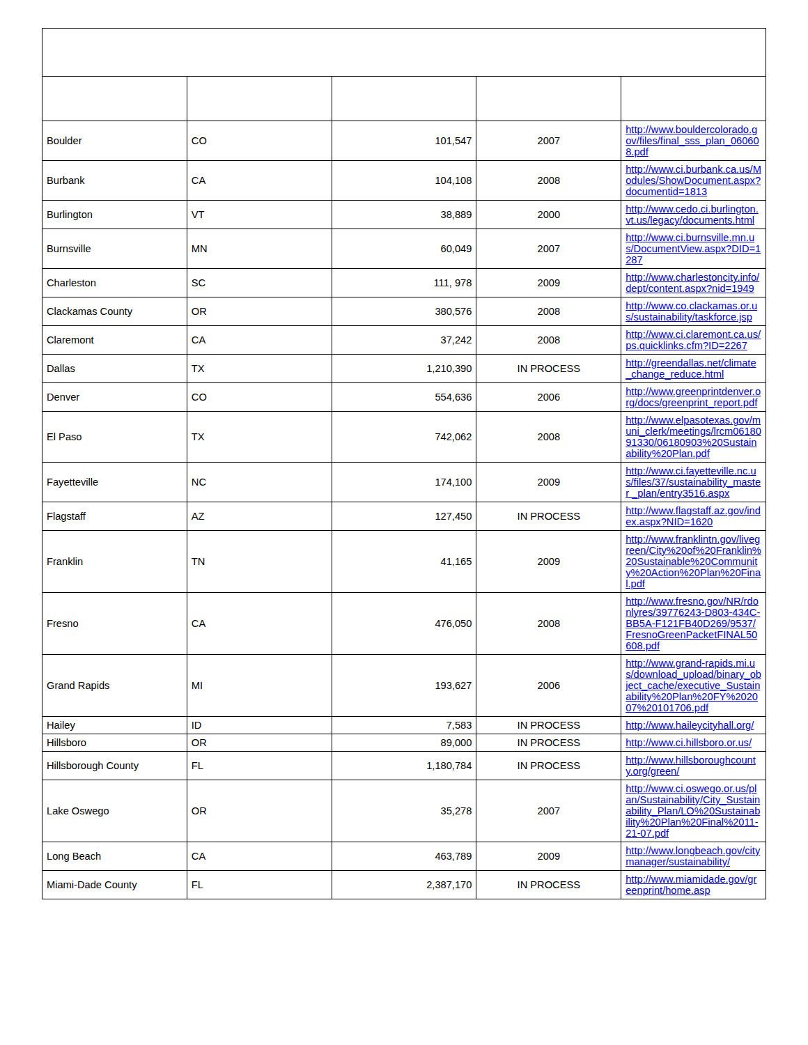| Boulder | CO | 101,547 | 2007 | http://www.bouldercolorado.gov/files/final_sss_plan_060608.pdf |
| Burbank | CA | 104,108 | 2008 | http://www.ci.burbank.ca.us/Modules/ShowDocument.aspx?documentid=1813 |
| Burlington | VT | 38,889 | 2000 | http://www.cedo.ci.burlington.vt.us/legacy/documents.html |
| Burnsville | MN | 60,049 | 2007 | http://www.ci.burnsville.mn.us/DocumentView.aspx?DID=1287 |
| Charleston | SC | 111, 978 | 2009 | http://www.charlestoncity.info/dept/content.aspx?nid=1949 |
| Clackamas County | OR | 380,576 | 2008 | http://www.co.clackamas.or.us/sustainability/taskforce.jsp |
| Claremont | CA | 37,242 | 2008 | http://www.ci.claremont.ca.us/ps.quicklinks.cfm?ID=2267 |
| Dallas | TX | 1,210,390 | IN PROCESS | http://greendallas.net/climate_change_reduce.html |
| Denver | CO | 554,636 | 2006 | http://www.greenprintdenver.org/docs/greenprint_report.pdf |
| El Paso | TX | 742,062 | 2008 | http://www.elpasotexas.gov/muni_clerk/meetings/lrcm06180 91330/06180903%20Sustainability%20Plan.pdf |
| Fayetteville | NC | 174,100 | 2009 | http://www.ci.fayetteville.nc.us/files/37/sustainability_master _plan/entry3516.aspx |
| Flagstaff | AZ | 127,450 | IN PROCESS | http://www.flagstaff.az.gov/index.aspx?NID=1620 |
| Franklin | TN | 41,165 | 2009 | http://www.franklintn.gov/livegreen/City%20of%20Franklin%20Sustainable%20Community%20Action%20Plan%20Final.pdf |
| Fresno | CA | 476,050 | 2008 | http://www.fresno.gov/NR/rdonlyres/39776243-D803-434C-BB5A-F121FB40D269/9537/FresnoGreenPacketFINAL50608.pdf |
| Grand Rapids | MI | 193,627 | 2006 | http://www.grand-rapids.mi.us/download_upload/binary_object_cache/executive_Sustainability%20Plan%20FY%202007%20101706.pdf |
| Hailey | ID | 7,583 | IN PROCESS | http://www.haileycityhall.org/ |
| Hillsboro | OR | 89,000 | IN PROCESS | http://www.ci.hillsboro.or.us/ |
| Hillsborough County | FL | 1,180,784 | IN PROCESS | http://www.hillsboroughcounty.org/green/ |
| Lake Oswego | OR | 35,278 | 2007 | http://www.ci.oswego.or.us/plan/Sustainability/City_Sustainability_Plan/LO%20Sustainability%20Plan%20Final%2011-21-07.pdf |
| Long Beach | CA | 463,789 | 2009 | http://www.longbeach.gov/citymanager/sustainability/ |
| Miami-Dade County | FL | 2,387,170 | IN PROCESS | http://www.miamidade.gov/greenprint/home.asp |